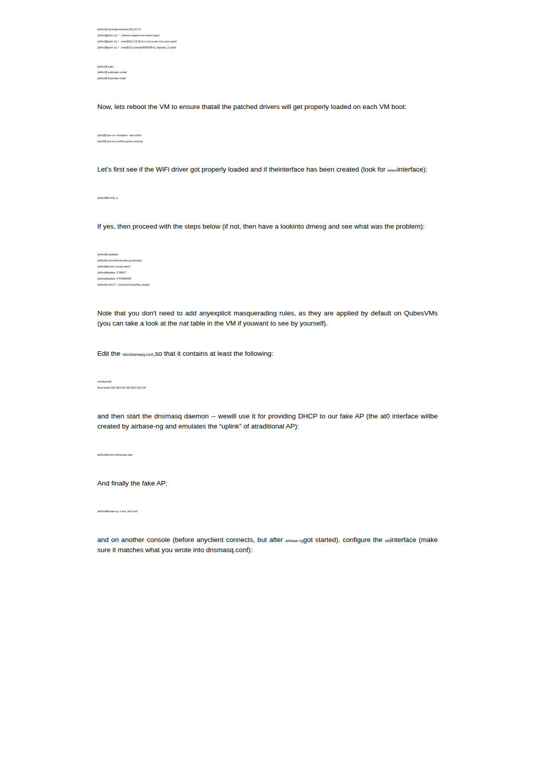[wififun]$ cdcompat-wireless-2011-07-14
[wififun]$patch -p1 < ../channel-negative-one-maxim.patch
[wififun]$patch -p1 < ../mac80211-2.6.29-fix-tx-ctl-no-ack-retry-count.patch
[wififun]$patch -p1 < ../mac80211.compat08082009.wl_frag+ack_v1.patch
[wififun]$ make
[wififun]$ sudomake unload
[wififun]$ sudomake install
Now, lets reboot the VM to ensure thatall the patched drivers will get properly loaded on each VM boot:
[dom0]$ qvm-run--shutdown --wait wififun
[dom0]$ qvm-run-a wififun gnome-terminal
Let's first see if the WiFi driver got properly loaded and if theinterface has been created (look for wlanxinterface):
[wififun]$ifconfig -a
If yes, then proceed with the steps below (if not, then have a lookinto dmesg and see what was the problem):
[wififun]$ sudobash
[wififun]# yuminstall aircrack-ng dnsmasq
[wififun]#airmon-ng start wlan0
[wififun]#iptables -F INPUT
[wififun]#iptables -F FORWARD
[wififun]# echo"1" > /proc/sys/net/ipv4/ip_forward
Note that you don't need to add anyexplicit masquerading rules, as they are applied by default on QubesVMs (you can take a look at the nat table in the VM if youwant to see by yourself).
Edit the /etc/dnsmasq.conf,so that it contains at least the following:
interface=at0
dhcp-range=192.168.0.50,192.168.0.150,12h
and then start the dnsmasq daemon -- wewill use it for providing DHCP to our fake AP (the at0 interface willbe created by airbase-ng and emulates the “uplink” of atraditional AP):
[wififun]#/etc/init.d/dnsmasq start
And finally the fake AP:
[wififun]#airbase-ng -e free_wifi mon0
and on another console (before anyclient connects, but after airbase-nggot started), configure the at0interface (make sure it matches what you wrote into dnsmasq.conf):